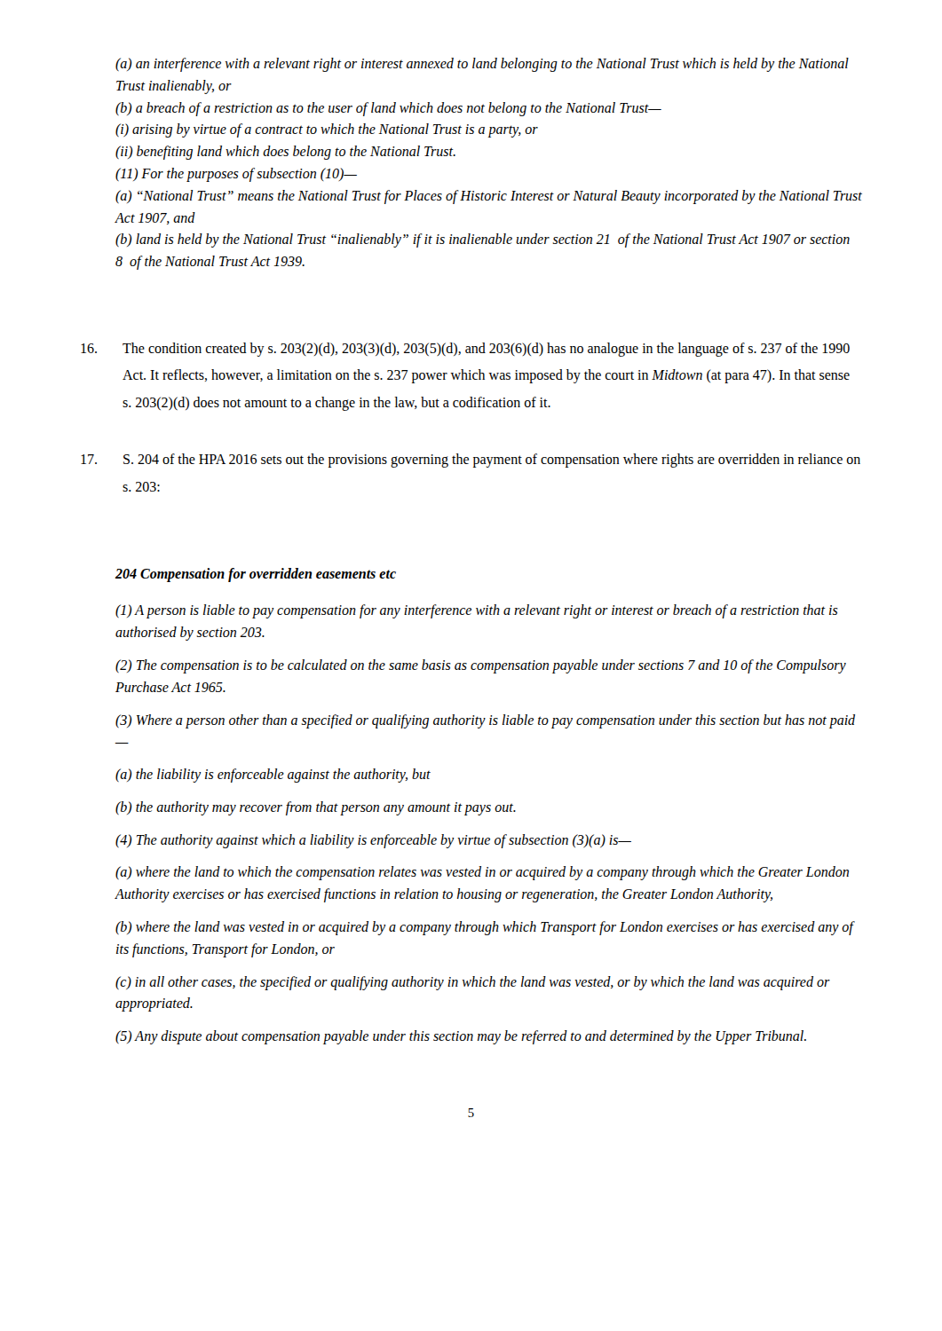(a) an interference with a relevant right or interest annexed to land belonging to the National Trust which is held by the National Trust inalienably, or
(b) a breach of a restriction as to the user of land which does not belong to the National Trust—
(i) arising by virtue of a contract to which the National Trust is a party, or
(ii) benefiting land which does belong to the National Trust.
(11) For the purposes of subsection (10)—
(a) “National Trust” means the National Trust for Places of Historic Interest or Natural Beauty incorporated by the National Trust Act 1907, and
(b) land is held by the National Trust “inalienably” if it is inalienable under section 21 of the National Trust Act 1907 or section 8 of the National Trust Act 1939.
The condition created by s. 203(2)(d), 203(3)(d), 203(5)(d), and 203(6)(d) has no analogue in the language of s. 237 of the 1990 Act. It reflects, however, a limitation on the s. 237 power which was imposed by the court in Midtown (at para 47). In that sense s. 203(2)(d) does not amount to a change in the law, but a codification of it.
S. 204 of the HPA 2016 sets out the provisions governing the payment of compensation where rights are overridden in reliance on s. 203:
204 Compensation for overridden easements etc
(1) A person is liable to pay compensation for any interference with a relevant right or interest or breach of a restriction that is authorised by section 203.
(2) The compensation is to be calculated on the same basis as compensation payable under sections 7 and 10 of the Compulsory Purchase Act 1965.
(3) Where a person other than a specified or qualifying authority is liable to pay compensation under this section but has not paid—
(a) the liability is enforceable against the authority, but
(b) the authority may recover from that person any amount it pays out.
(4) The authority against which a liability is enforceable by virtue of subsection (3)(a) is—
(a) where the land to which the compensation relates was vested in or acquired by a company through which the Greater London Authority exercises or has exercised functions in relation to housing or regeneration, the Greater London Authority,
(b) where the land was vested in or acquired by a company through which Transport for London exercises or has exercised any of its functions, Transport for London, or
(c) in all other cases, the specified or qualifying authority in which the land was vested, or by which the land was acquired or appropriated.
(5) Any dispute about compensation payable under this section may be referred to and determined by the Upper Tribunal.
5